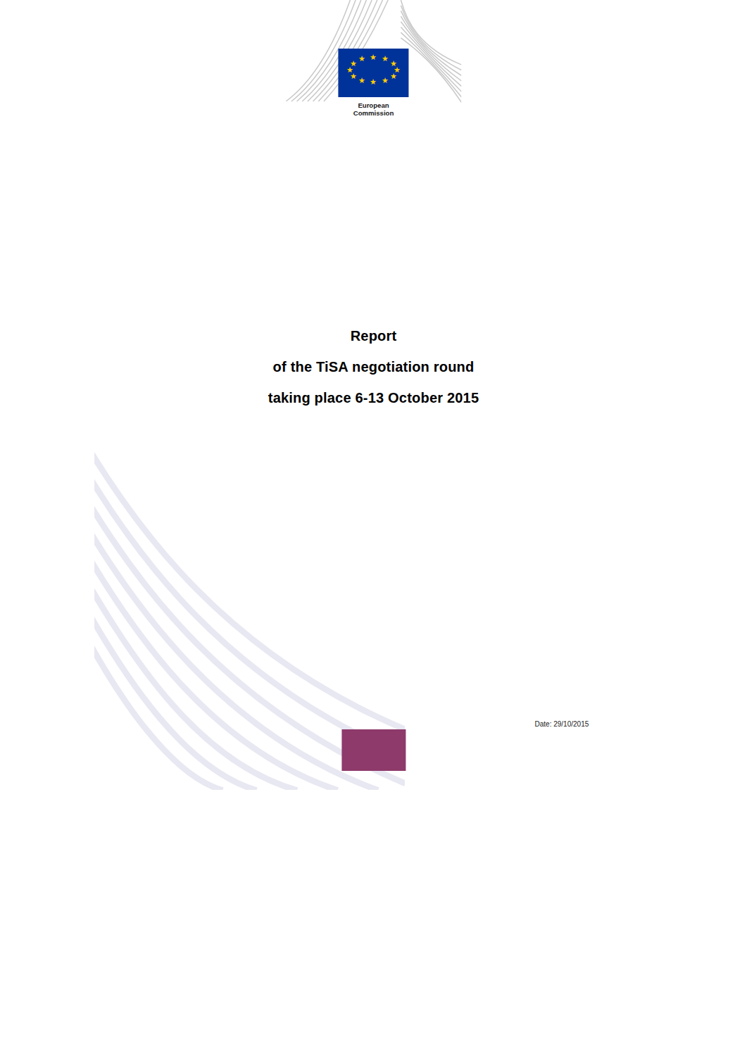★ ★ ★ ★ ★ ★ ★ ★ ★ ★ ★ ★
European
Commission
Report
of the TiSA negotiation round
taking place 6-13 October 2015
Date: 29/10/2015
Trade